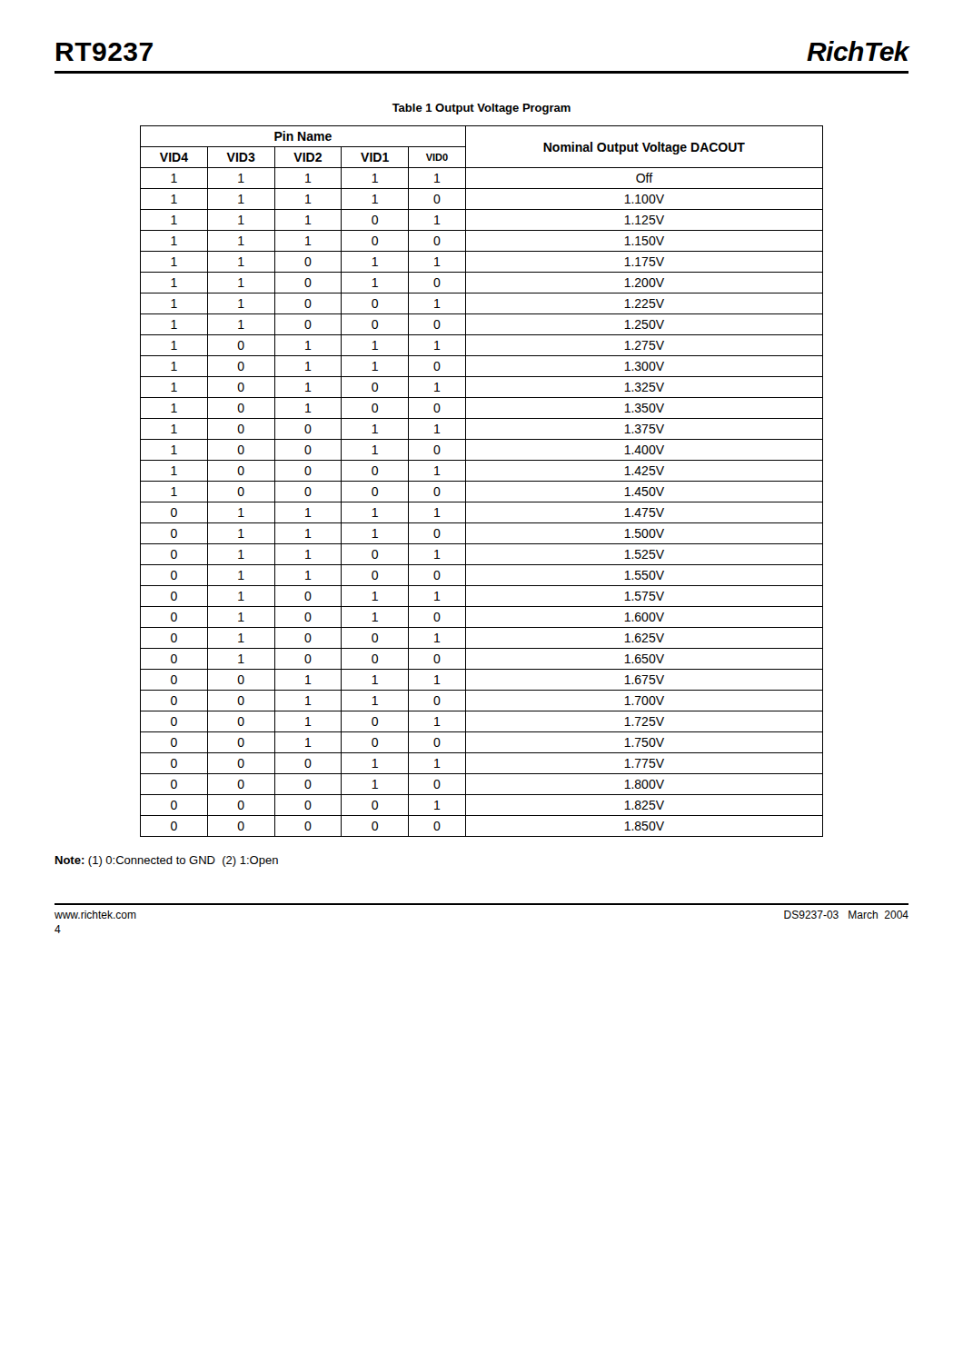RT9237
RichTek
Table 1 Output Voltage Program
| Pin Name | Nominal Output Voltage DACOUT |
| --- | --- |
| VID4 | VID3 | VID2 | VID1 | VID0 |
| 1 | 1 | 1 | 1 | 1 | Off |
| 1 | 1 | 1 | 1 | 0 | 1.100V |
| 1 | 1 | 1 | 0 | 1 | 1.125V |
| 1 | 1 | 1 | 0 | 0 | 1.150V |
| 1 | 1 | 0 | 1 | 1 | 1.175V |
| 1 | 1 | 0 | 1 | 0 | 1.200V |
| 1 | 1 | 0 | 0 | 1 | 1.225V |
| 1 | 1 | 0 | 0 | 0 | 1.250V |
| 1 | 0 | 1 | 1 | 1 | 1.275V |
| 1 | 0 | 1 | 1 | 0 | 1.300V |
| 1 | 0 | 1 | 0 | 1 | 1.325V |
| 1 | 0 | 1 | 0 | 0 | 1.350V |
| 1 | 0 | 0 | 1 | 1 | 1.375V |
| 1 | 0 | 0 | 1 | 0 | 1.400V |
| 1 | 0 | 0 | 0 | 1 | 1.425V |
| 1 | 0 | 0 | 0 | 0 | 1.450V |
| 0 | 1 | 1 | 1 | 1 | 1.475V |
| 0 | 1 | 1 | 1 | 0 | 1.500V |
| 0 | 1 | 1 | 0 | 1 | 1.525V |
| 0 | 1 | 1 | 0 | 0 | 1.550V |
| 0 | 1 | 0 | 1 | 1 | 1.575V |
| 0 | 1 | 0 | 1 | 0 | 1.600V |
| 0 | 1 | 0 | 0 | 1 | 1.625V |
| 0 | 1 | 0 | 0 | 0 | 1.650V |
| 0 | 0 | 1 | 1 | 1 | 1.675V |
| 0 | 0 | 1 | 1 | 0 | 1.700V |
| 0 | 0 | 1 | 0 | 1 | 1.725V |
| 0 | 0 | 1 | 0 | 0 | 1.750V |
| 0 | 0 | 0 | 1 | 1 | 1.775V |
| 0 | 0 | 0 | 1 | 0 | 1.800V |
| 0 | 0 | 0 | 0 | 1 | 1.825V |
| 0 | 0 | 0 | 0 | 0 | 1.850V |
Note: (1) 0:Connected to GND (2) 1:Open
www.richtek.com
DS9237-03 March 2004
4